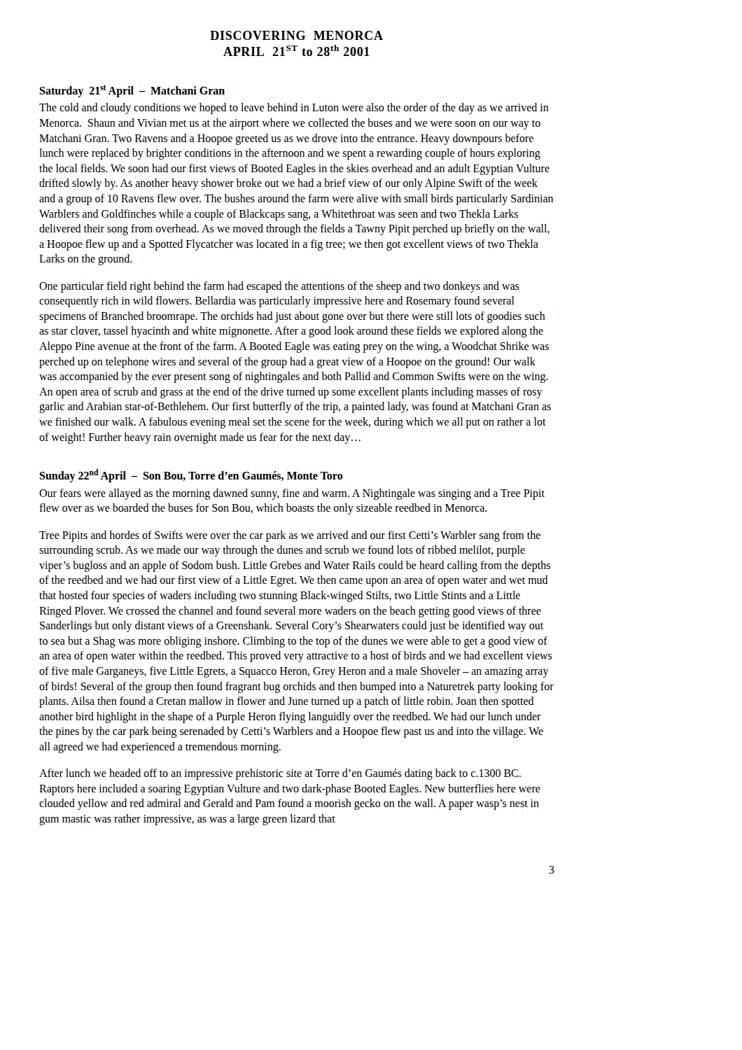DISCOVERING MENORCA APRIL 21ST to 28th 2001
Saturday 21st April – Matchani Gran
The cold and cloudy conditions we hoped to leave behind in Luton were also the order of the day as we arrived in Menorca. Shaun and Vivian met us at the airport where we collected the buses and we were soon on our way to Matchani Gran. Two Ravens and a Hoopoe greeted us as we drove into the entrance. Heavy downpours before lunch were replaced by brighter conditions in the afternoon and we spent a rewarding couple of hours exploring the local fields. We soon had our first views of Booted Eagles in the skies overhead and an adult Egyptian Vulture drifted slowly by. As another heavy shower broke out we had a brief view of our only Alpine Swift of the week and a group of 10 Ravens flew over. The bushes around the farm were alive with small birds particularly Sardinian Warblers and Goldfinches while a couple of Blackcaps sang, a Whitethroat was seen and two Thekla Larks delivered their song from overhead. As we moved through the fields a Tawny Pipit perched up briefly on the wall, a Hoopoe flew up and a Spotted Flycatcher was located in a fig tree; we then got excellent views of two Thekla Larks on the ground.
One particular field right behind the farm had escaped the attentions of the sheep and two donkeys and was consequently rich in wild flowers. Bellardia was particularly impressive here and Rosemary found several specimens of Branched broomrape. The orchids had just about gone over but there were still lots of goodies such as star clover, tassel hyacinth and white mignonette. After a good look around these fields we explored along the Aleppo Pine avenue at the front of the farm. A Booted Eagle was eating prey on the wing, a Woodchat Shrike was perched up on telephone wires and several of the group had a great view of a Hoopoe on the ground! Our walk was accompanied by the ever present song of nightingales and both Pallid and Common Swifts were on the wing. An open area of scrub and grass at the end of the drive turned up some excellent plants including masses of rosy garlic and Arabian star-of-Bethlehem. Our first butterfly of the trip, a painted lady, was found at Matchani Gran as we finished our walk. A fabulous evening meal set the scene for the week, during which we all put on rather a lot of weight! Further heavy rain overnight made us fear for the next day…
Sunday 22nd April – Son Bou, Torre d’en Gaumés, Monte Toro
Our fears were allayed as the morning dawned sunny, fine and warm. A Nightingale was singing and a Tree Pipit flew over as we boarded the buses for Son Bou, which boasts the only sizeable reedbed in Menorca.
Tree Pipits and hordes of Swifts were over the car park as we arrived and our first Cetti’s Warbler sang from the surrounding scrub. As we made our way through the dunes and scrub we found lots of ribbed melilot, purple viper’s bugloss and an apple of Sodom bush. Little Grebes and Water Rails could be heard calling from the depths of the reedbed and we had our first view of a Little Egret. We then came upon an area of open water and wet mud that hosted four species of waders including two stunning Black-winged Stilts, two Little Stints and a Little Ringed Plover. We crossed the channel and found several more waders on the beach getting good views of three Sanderlings but only distant views of a Greenshank. Several Cory’s Shearwaters could just be identified way out to sea but a Shag was more obliging inshore. Climbing to the top of the dunes we were able to get a good view of an area of open water within the reedbed. This proved very attractive to a host of birds and we had excellent views of five male Garganeys, five Little Egrets, a Squacco Heron, Grey Heron and a male Shoveler – an amazing array of birds! Several of the group then found fragrant bug orchids and then bumped into a Naturetrek party looking for plants. Ailsa then found a Cretan mallow in flower and June turned up a patch of little robin. Joan then spotted another bird highlight in the shape of a Purple Heron flying languidly over the reedbed. We had our lunch under the pines by the car park being serenaded by Cetti’s Warblers and a Hoopoe flew past us and into the village. We all agreed we had experienced a tremendous morning.
After lunch we headed off to an impressive prehistoric site at Torre d’en Gaumés dating back to c.1300 BC. Raptors here included a soaring Egyptian Vulture and two dark-phase Booted Eagles. New butterflies here were clouded yellow and red admiral and Gerald and Pam found a moorish gecko on the wall. A paper wasp’s nest in gum mastic was rather impressive, as was a large green lizard that
3